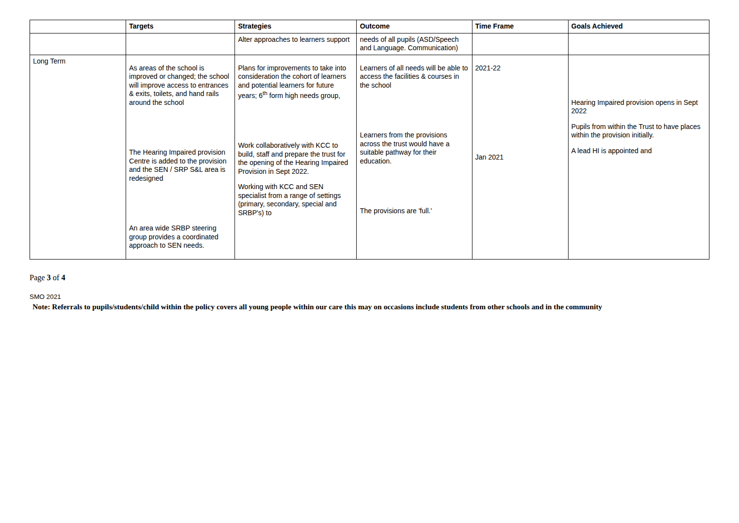| | Targets | Strategies | Outcome | Time Frame | Goals Achieved |
| --- | --- | --- | --- | --- | --- |
| | | Alter approaches to learners support | needs of all pupils (ASD/Speech and Language. Communication) | | |
| Long Term | As areas of the school is improved or changed; the school will improve access to entrances & exits, toilets, and hand rails around the school The Hearing Impaired provision Centre is added to the provision and the SEN / SRP S&L area is redesigned An area wide SRBP steering group provides a coordinated approach to SEN needs. | Plans for improvements to take into consideration the cohort of learners and potential learners for future years; 6 th form high needs group, Work collaboratively with KCC to build, staff and prepare the trust for the opening of the Hearing Impaired Provision in Sept 2022. Working with KCC and SEN specialist from a range of settings (primary, secondary, special and SRBP's) to | Learners of all needs will be able to access the facilities & courses in the school Learners from the provisions across the trust would have a suitable pathway for their education. The provisions are 'full.' | 2021-22 Jan 2021 | Hearing Impaired provision opens in Sept 2022 Pupils from within the Trust to have places within the provision initially. A lead HI is appointed and |
Page 3 of 4
SMO 2021
Note: Referrals to pupils/students/child within the policy covers all young people within our care this may on occasions include students from other schools and in the community